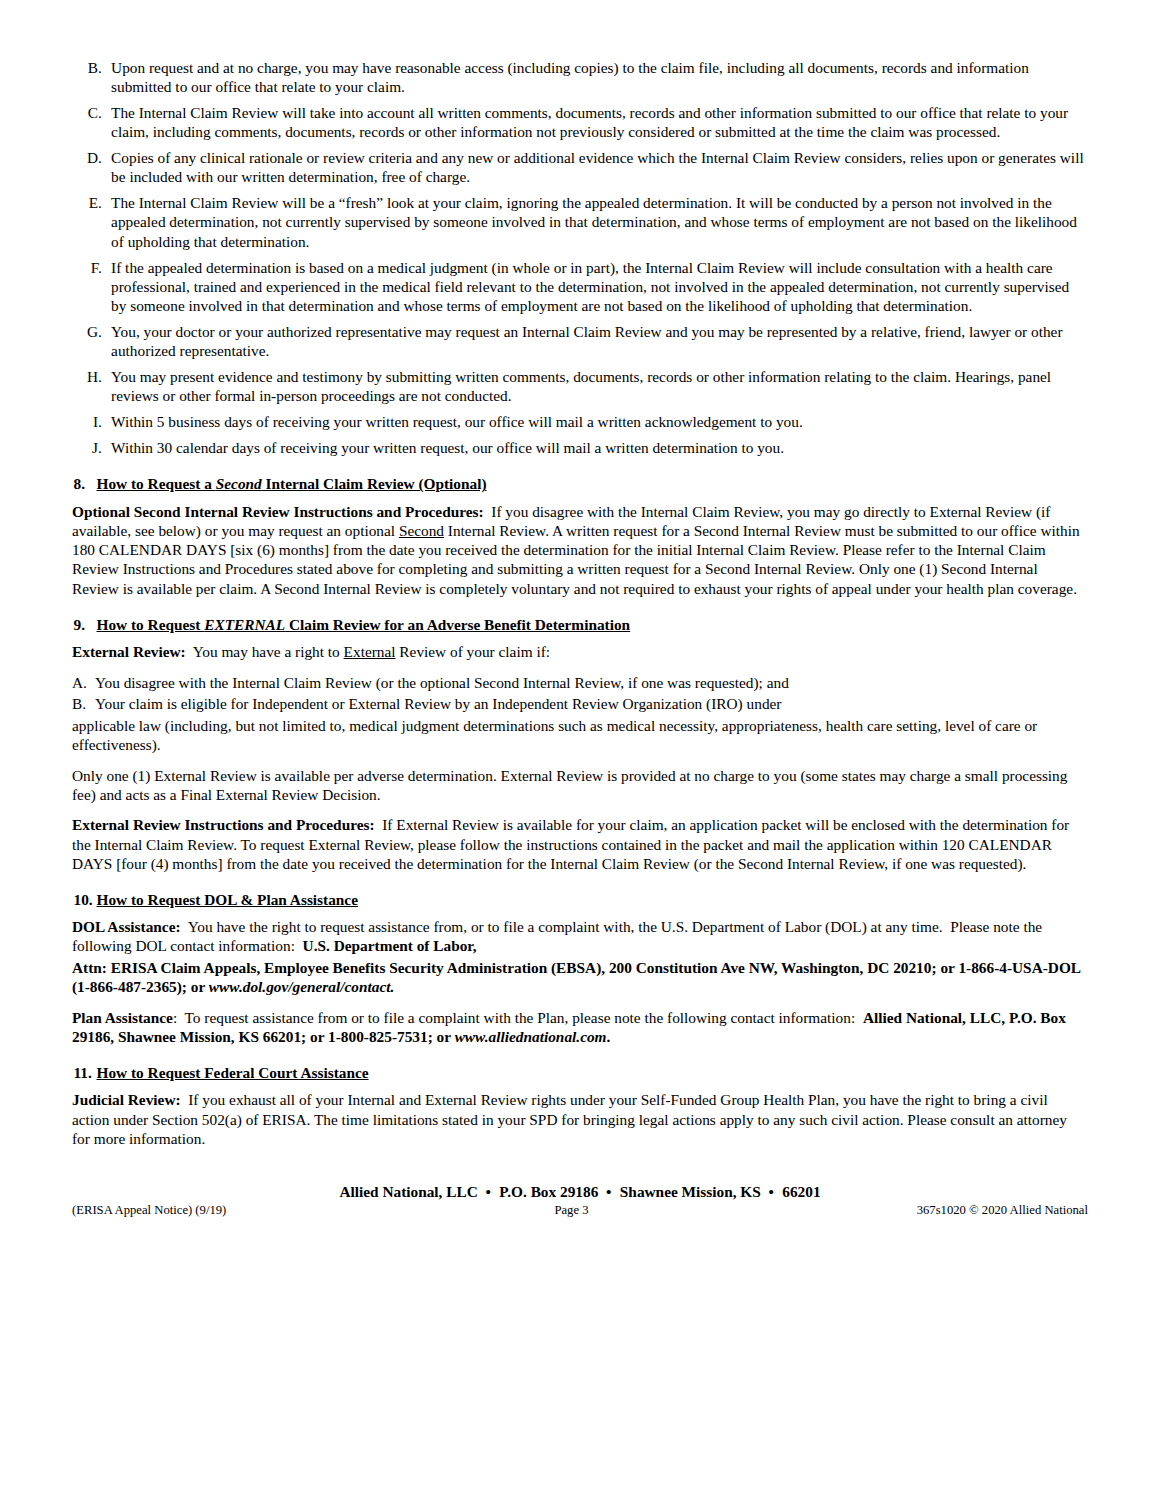Upon request and at no charge, you may have reasonable access (including copies) to the claim file, including all documents, records and information submitted to our office that relate to your claim.
The Internal Claim Review will take into account all written comments, documents, records and other information submitted to our office that relate to your claim, including comments, documents, records or other information not previously considered or submitted at the time the claim was processed.
Copies of any clinical rationale or review criteria and any new or additional evidence which the Internal Claim Review considers, relies upon or generates will be included with our written determination, free of charge.
The Internal Claim Review will be a “fresh” look at your claim, ignoring the appealed determination. It will be conducted by a person not involved in the appealed determination, not currently supervised by someone involved in that determination, and whose terms of employment are not based on the likelihood of upholding that determination.
If the appealed determination is based on a medical judgment (in whole or in part), the Internal Claim Review will include consultation with a health care professional, trained and experienced in the medical field relevant to the determination, not involved in the appealed determination, not currently supervised by someone involved in that determination and whose terms of employment are not based on the likelihood of upholding that determination.
You, your doctor or your authorized representative may request an Internal Claim Review and you may be represented by a relative, friend, lawyer or other authorized representative.
You may present evidence and testimony by submitting written comments, documents, records or other information relating to the claim. Hearings, panel reviews or other formal in-person proceedings are not conducted.
Within 5 business days of receiving your written request, our office will mail a written acknowledgement to you.
Within 30 calendar days of receiving your written request, our office will mail a written determination to you.
8. How to Request a Second Internal Claim Review (Optional)
Optional Second Internal Review Instructions and Procedures: If you disagree with the Internal Claim Review, you may go directly to External Review (if available, see below) or you may request an optional Second Internal Review. A written request for a Second Internal Review must be submitted to our office within 180 CALENDAR DAYS [six (6) months] from the date you received the determination for the initial Internal Claim Review. Please refer to the Internal Claim Review Instructions and Procedures stated above for completing and submitting a written request for a Second Internal Review. Only one (1) Second Internal Review is available per claim. A Second Internal Review is completely voluntary and not required to exhaust your rights of appeal under your health plan coverage.
9. How to Request EXTERNAL Claim Review for an Adverse Benefit Determination
External Review: You may have a right to External Review of your claim if:
A. You disagree with the Internal Claim Review (or the optional Second Internal Review, if one was requested); and B. Your claim is eligible for Independent or External Review by an Independent Review Organization (IRO) under
applicable law (including, but not limited to, medical judgment determinations such as medical necessity, appropriateness, health care setting, level of care or effectiveness).
Only one (1) External Review is available per adverse determination. External Review is provided at no charge to you (some states may charge a small processing fee) and acts as a Final External Review Decision.
External Review Instructions and Procedures: If External Review is available for your claim, an application packet will be enclosed with the determination for the Internal Claim Review. To request External Review, please follow the instructions contained in the packet and mail the application within 120 CALENDAR DAYS [four (4) months] from the date you received the determination for the Internal Claim Review (or the Second Internal Review, if one was requested).
10. How to Request DOL & Plan Assistance
DOL Assistance: You have the right to request assistance from, or to file a complaint with, the U.S. Department of Labor (DOL) at any time. Please note the following DOL contact information: U.S. Department of Labor,
Attn: ERISA Claim Appeals, Employee Benefits Security Administration (EBSA), 200 Constitution Ave NW, Washington, DC 20210; or 1-866-4-USA-DOL (1-866-487-2365); or www.dol.gov/general/contact.
Plan Assistance: To request assistance from or to file a complaint with the Plan, please note the following contact information: Allied National, LLC, P.O. Box 29186, Shawnee Mission, KS 66201; or 1-800-825-7531; or www.alliednational.com.
11. How to Request Federal Court Assistance
Judicial Review: If you exhaust all of your Internal and External Review rights under your Self-Funded Group Health Plan, you have the right to bring a civil action under Section 502(a) of ERISA. The time limitations stated in your SPD for bringing legal actions apply to any such civil action. Please consult an attorney for more information.
Allied National, LLC • P.O. Box 29186 • Shawnee Mission, KS • 66201
(ERISA Appeal Notice) (9/19) Page 3 367s1020 © 2020 Allied National